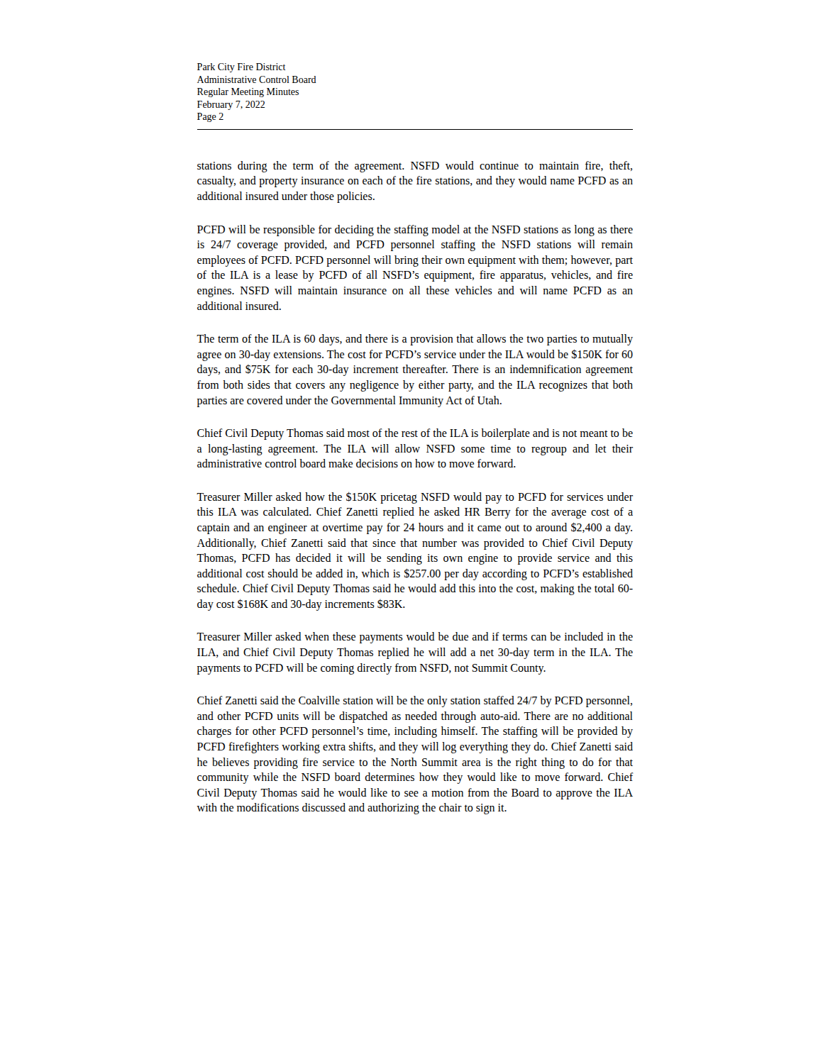Park City Fire District
Administrative Control Board
Regular Meeting Minutes
February 7, 2022
Page 2
stations during the term of the agreement. NSFD would continue to maintain fire, theft, casualty, and property insurance on each of the fire stations, and they would name PCFD as an additional insured under those policies.
PCFD will be responsible for deciding the staffing model at the NSFD stations as long as there is 24/7 coverage provided, and PCFD personnel staffing the NSFD stations will remain employees of PCFD. PCFD personnel will bring their own equipment with them; however, part of the ILA is a lease by PCFD of all NSFD’s equipment, fire apparatus, vehicles, and fire engines. NSFD will maintain insurance on all these vehicles and will name PCFD as an additional insured.
The term of the ILA is 60 days, and there is a provision that allows the two parties to mutually agree on 30-day extensions. The cost for PCFD’s service under the ILA would be $150K for 60 days, and $75K for each 30-day increment thereafter. There is an indemnification agreement from both sides that covers any negligence by either party, and the ILA recognizes that both parties are covered under the Governmental Immunity Act of Utah.
Chief Civil Deputy Thomas said most of the rest of the ILA is boilerplate and is not meant to be a long-lasting agreement. The ILA will allow NSFD some time to regroup and let their administrative control board make decisions on how to move forward.
Treasurer Miller asked how the $150K pricetag NSFD would pay to PCFD for services under this ILA was calculated. Chief Zanetti replied he asked HR Berry for the average cost of a captain and an engineer at overtime pay for 24 hours and it came out to around $2,400 a day. Additionally, Chief Zanetti said that since that number was provided to Chief Civil Deputy Thomas, PCFD has decided it will be sending its own engine to provide service and this additional cost should be added in, which is $257.00 per day according to PCFD’s established schedule. Chief Civil Deputy Thomas said he would add this into the cost, making the total 60-day cost $168K and 30-day increments $83K.
Treasurer Miller asked when these payments would be due and if terms can be included in the ILA, and Chief Civil Deputy Thomas replied he will add a net 30-day term in the ILA. The payments to PCFD will be coming directly from NSFD, not Summit County.
Chief Zanetti said the Coalville station will be the only station staffed 24/7 by PCFD personnel, and other PCFD units will be dispatched as needed through auto-aid. There are no additional charges for other PCFD personnel’s time, including himself. The staffing will be provided by PCFD firefighters working extra shifts, and they will log everything they do. Chief Zanetti said he believes providing fire service to the North Summit area is the right thing to do for that community while the NSFD board determines how they would like to move forward. Chief Civil Deputy Thomas said he would like to see a motion from the Board to approve the ILA with the modifications discussed and authorizing the chair to sign it.